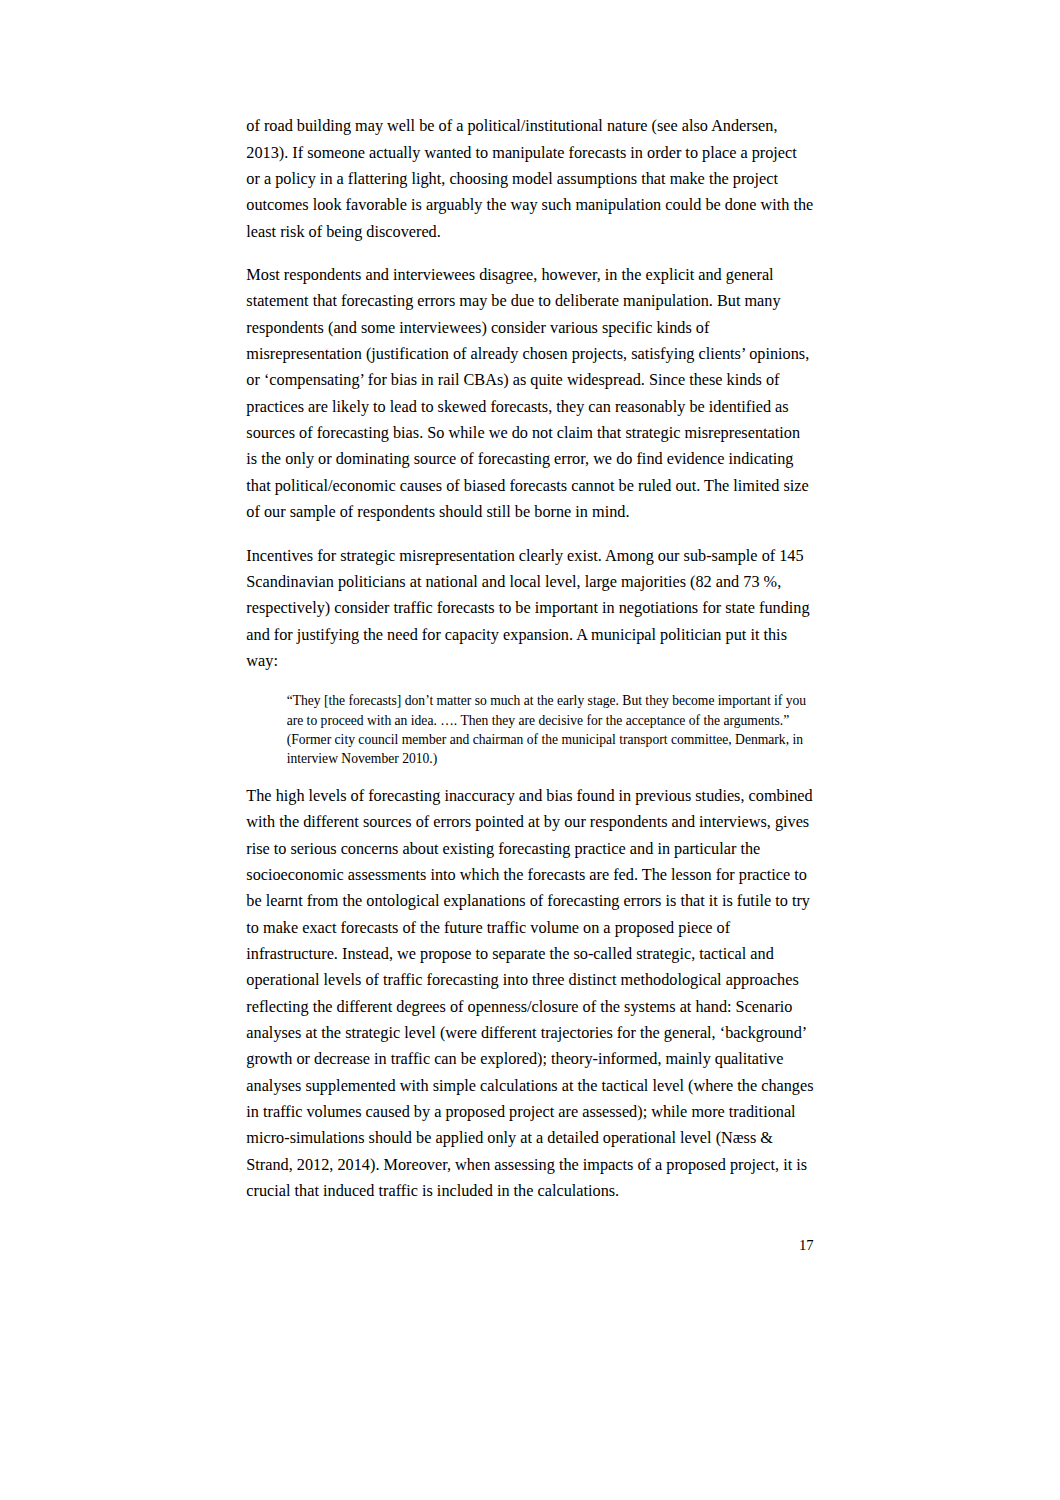of road building may well be of a political/institutional nature (see also Andersen, 2013). If someone actually wanted to manipulate forecasts in order to place a project or a policy in a flattering light, choosing model assumptions that make the project outcomes look favorable is arguably the way such manipulation could be done with the least risk of being discovered.
Most respondents and interviewees disagree, however, in the explicit and general statement that forecasting errors may be due to deliberate manipulation. But many respondents (and some interviewees) consider various specific kinds of misrepresentation (justification of already chosen projects, satisfying clients’ opinions, or ‘compensating’ for bias in rail CBAs) as quite widespread. Since these kinds of practices are likely to lead to skewed forecasts, they can reasonably be identified as sources of forecasting bias. So while we do not claim that strategic misrepresentation is the only or dominating source of forecasting error, we do find evidence indicating that political/economic causes of biased forecasts cannot be ruled out. The limited size of our sample of respondents should still be borne in mind.
Incentives for strategic misrepresentation clearly exist. Among our sub-sample of 145 Scandinavian politicians at national and local level, large majorities (82 and 73 %, respectively) consider traffic forecasts to be important in negotiations for state funding and for justifying the need for capacity expansion. A municipal politician put it this way:
“They [the forecasts] don’t matter so much at the early stage. But they become important if you are to proceed with an idea. …. Then they are decisive for the acceptance of the arguments.” (Former city council member and chairman of the municipal transport committee, Denmark, in interview November 2010.)
The high levels of forecasting inaccuracy and bias found in previous studies, combined with the different sources of errors pointed at by our respondents and interviews, gives rise to serious concerns about existing forecasting practice and in particular the socioeconomic assessments into which the forecasts are fed. The lesson for practice to be learnt from the ontological explanations of forecasting errors is that it is futile to try to make exact forecasts of the future traffic volume on a proposed piece of infrastructure. Instead, we propose to separate the so-called strategic, tactical and operational levels of traffic forecasting into three distinct methodological approaches reflecting the different degrees of openness/closure of the systems at hand: Scenario analyses at the strategic level (were different trajectories for the general, ‘background’ growth or decrease in traffic can be explored); theory-informed, mainly qualitative analyses supplemented with simple calculations at the tactical level (where the changes in traffic volumes caused by a proposed project are assessed); while more traditional micro-simulations should be applied only at a detailed operational level (Næss & Strand, 2012, 2014). Moreover, when assessing the impacts of a proposed project, it is crucial that induced traffic is included in the calculations.
17